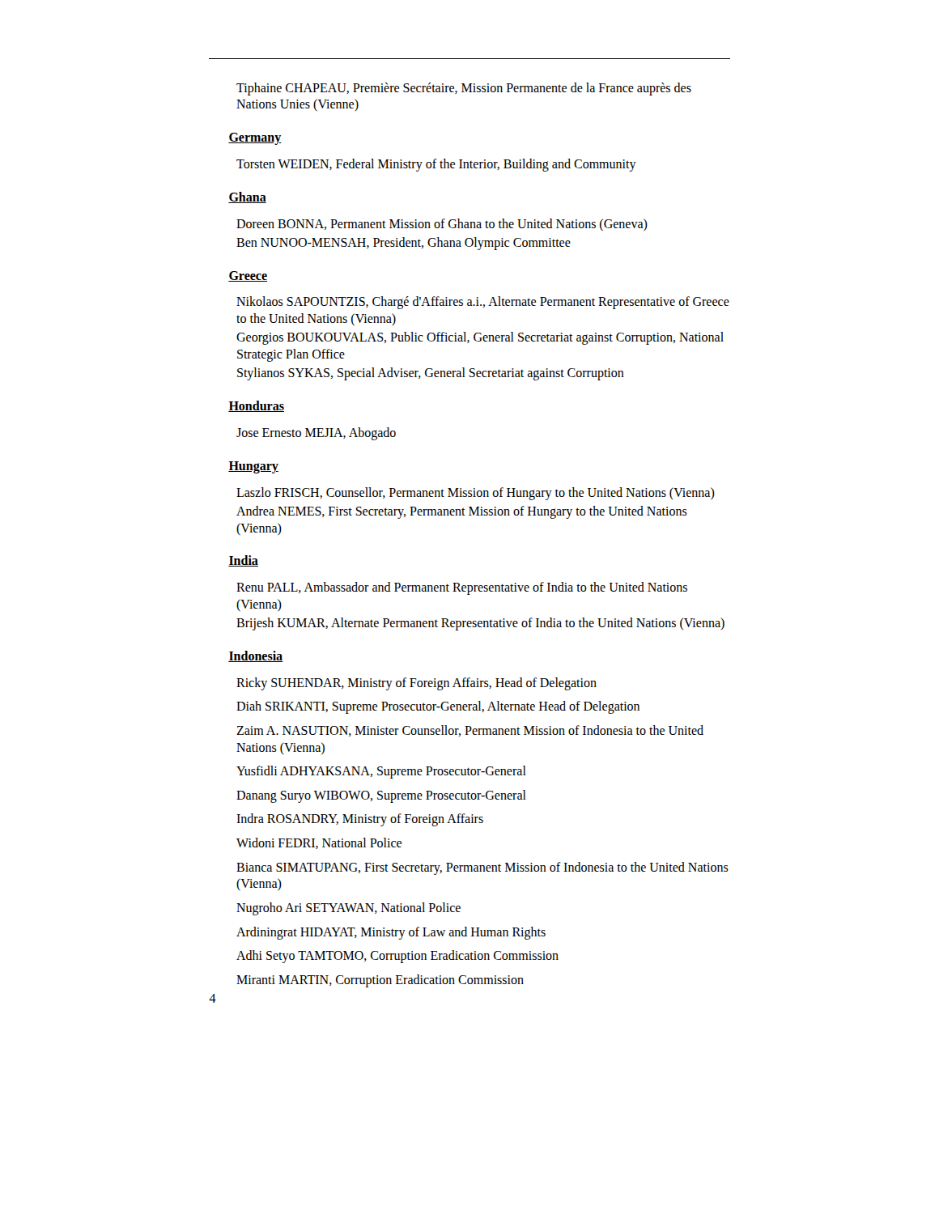Tiphaine CHAPEAU, Première Secrétaire, Mission Permanente de la France auprès des Nations Unies (Vienne)
Germany
Torsten WEIDEN, Federal Ministry of the Interior, Building and Community
Ghana
Doreen BONNA, Permanent Mission of Ghana to the United Nations (Geneva)
Ben NUNOO-MENSAH, President, Ghana Olympic Committee
Greece
Nikolaos SAPOUNTZIS, Chargé d'Affaires a.i., Alternate Permanent Representative of Greece to the United Nations (Vienna)
Georgios BOUKOUVALAS, Public Official, General Secretariat against Corruption, National Strategic Plan Office
Stylianos SYKAS, Special Adviser, General Secretariat against Corruption
Honduras
Jose Ernesto MEJIA, Abogado
Hungary
Laszlo FRISCH, Counsellor, Permanent Mission of Hungary to the United Nations (Vienna)
Andrea NEMES, First Secretary, Permanent Mission of Hungary to the United Nations (Vienna)
India
Renu PALL, Ambassador and Permanent Representative of India to the United Nations (Vienna)
Brijesh KUMAR, Alternate Permanent Representative of India to the United Nations (Vienna)
Indonesia
Ricky SUHENDAR, Ministry of Foreign Affairs, Head of Delegation
Diah SRIKANTI, Supreme Prosecutor-General, Alternate Head of Delegation
Zaim A. NASUTION, Minister Counsellor, Permanent Mission of Indonesia to the United Nations (Vienna)
Yusfidli ADHYAKSANA, Supreme Prosecutor-General
Danang Suryo WIBOWO, Supreme Prosecutor-General
Indra ROSANDRY, Ministry of Foreign Affairs
Widoni FEDRI, National Police
Bianca SIMATUPANG, First Secretary, Permanent Mission of Indonesia to the United Nations (Vienna)
Nugroho Ari SETYAWAN, National Police
Ardiningrat HIDAYAT, Ministry of Law and Human Rights
Adhi Setyo TAMTOMO, Corruption Eradication Commission
Miranti MARTIN, Corruption Eradication Commission
4